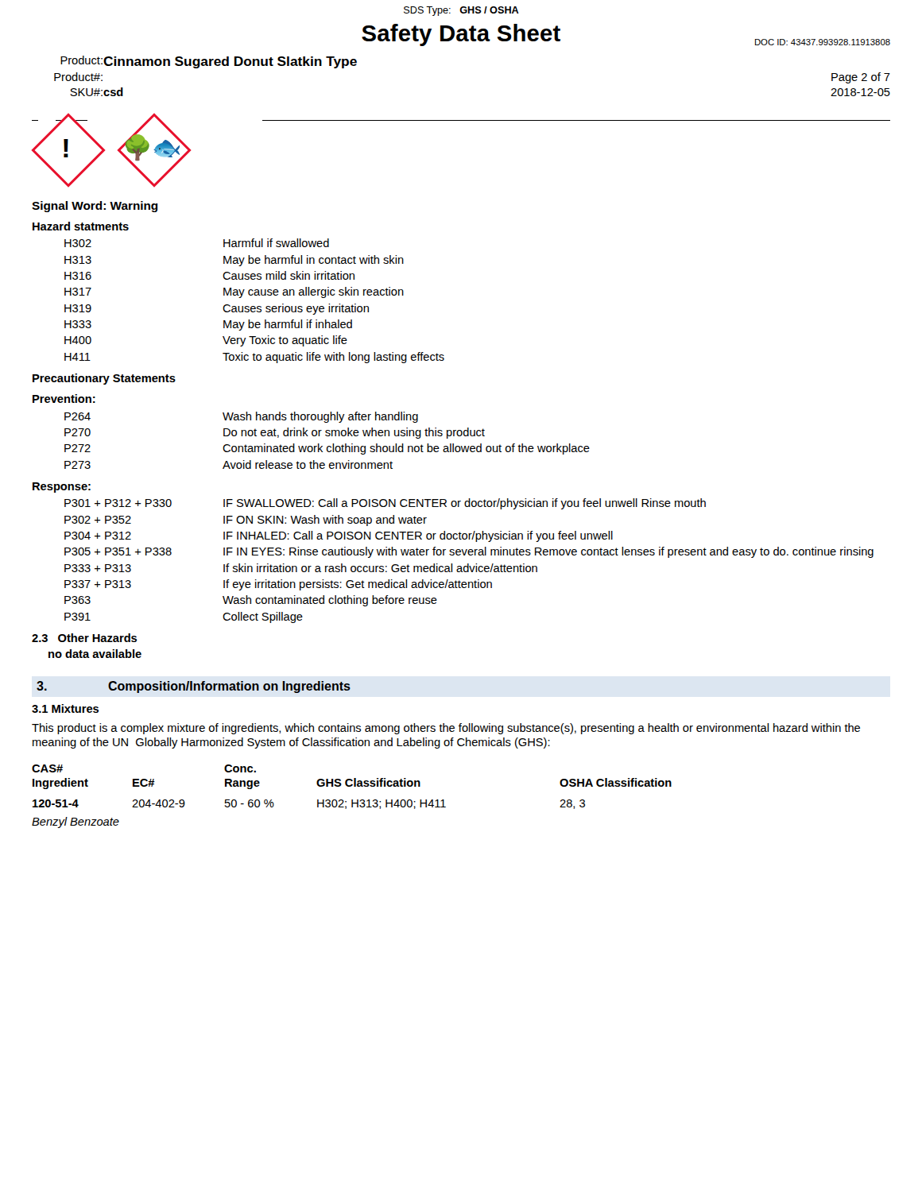SDS Type: GHS / OSHA
Safety Data Sheet
DOC ID: 43437.993928.11913808
| Product: | Cinnamon Sugared Donut Slatkin Type | |
| Product#: | | Page 2 of 7 |
| SKU#: | csd | 2018-12-05 |
!
🌳🐟
Signal Word: Warning
Hazard statments
| H302 | Harmful if swallowed |
| H313 | May be harmful in contact with skin |
| H316 | Causes mild skin irritation |
| H317 | May cause an allergic skin reaction |
| H319 | Causes serious eye irritation |
| H333 | May be harmful if inhaled |
| H400 | Very Toxic to aquatic life |
| H411 | Toxic to aquatic life with long lasting effects |
Precautionary Statements
Prevention:
| P264 | Wash hands thoroughly after handling |
| P270 | Do not eat, drink or smoke when using this product |
| P272 | Contaminated work clothing should not be allowed out of the workplace |
| P273 | Avoid release to the environment |
Response:
| P301 + P312 + P330 | IF SWALLOWED: Call a POISON CENTER or doctor/physician if you feel unwell Rinse mouth |
| P302 + P352 | IF ON SKIN: Wash with soap and water |
| P304 + P312 | IF INHALED: Call a POISON CENTER or doctor/physician if you feel unwell |
| P305 + P351 + P338 | IF IN EYES: Rinse cautiously with water for several minutes Remove contact lenses if present and easy to do. continue rinsing |
| P333 + P313 | If skin irritation or a rash occurs: Get medical advice/attention |
| P337 + P313 | If eye irritation persists: Get medical advice/attention |
| P363 | Wash contaminated clothing before reuse |
| P391 | Collect Spillage |
2.3 Other Hazards
no data available
3. Composition/Information on Ingredients
3.1 Mixtures
This product is a complex mixture of ingredients, which contains among others the following substance(s), presenting a health or environmental hazard within the meaning of the UN Globally Harmonized System of Classification and Labeling of Chemicals (GHS):
| CAS# Ingredient | EC# | Conc. Range | GHS Classification | OSHA Classification |
| --- | --- | --- | --- | --- |
| 120-51-4 | 204-402-9 | 50 - 60 % | H302; H313; H400; H411 | 28, 3 |
| Benzyl Benzoate |